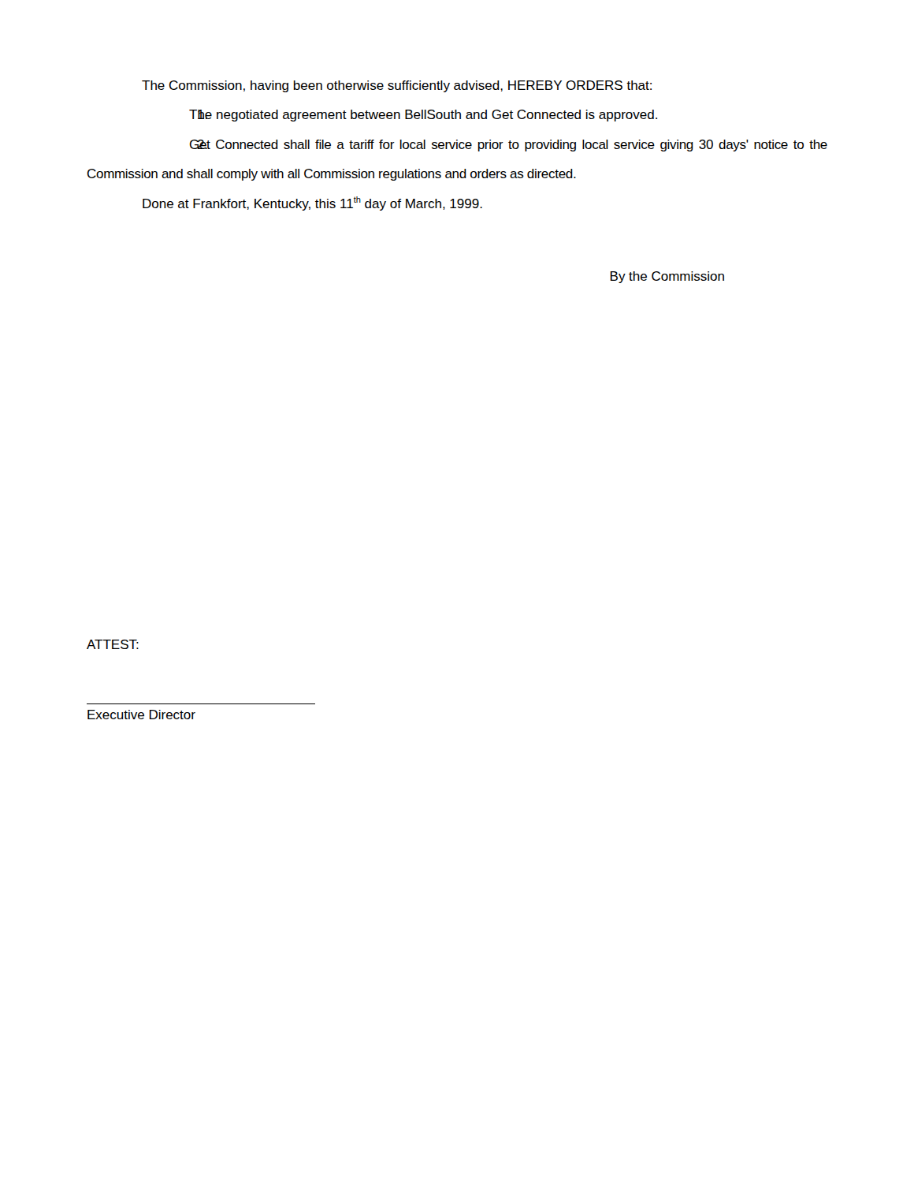The Commission, having been otherwise sufficiently advised, HEREBY ORDERS that:
1. The negotiated agreement between BellSouth and Get Connected is approved.
2. Get Connected shall file a tariff for local service prior to providing local service giving 30 days' notice to the Commission and shall comply with all Commission regulations and orders as directed.
Done at Frankfort, Kentucky, this 11th day of March, 1999.
By the Commission
ATTEST:
Executive Director